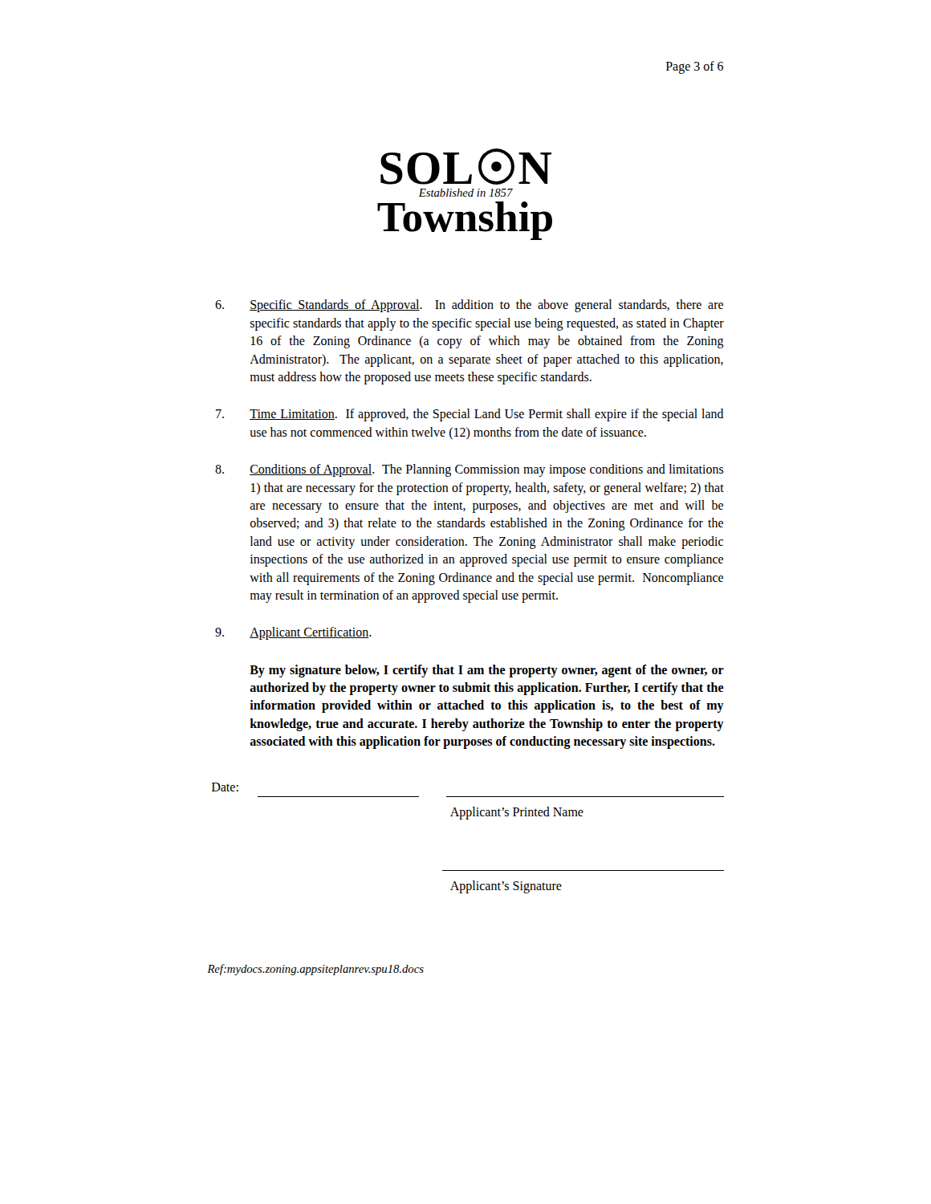Page 3 of 6
SOL☉N Established in 1857 Township
6. Specific Standards of Approval. In addition to the above general standards, there are specific standards that apply to the specific special use being requested, as stated in Chapter 16 of the Zoning Ordinance (a copy of which may be obtained from the Zoning Administrator). The applicant, on a separate sheet of paper attached to this application, must address how the proposed use meets these specific standards.
7. Time Limitation. If approved, the Special Land Use Permit shall expire if the special land use has not commenced within twelve (12) months from the date of issuance.
8. Conditions of Approval. The Planning Commission may impose conditions and limitations 1) that are necessary for the protection of property, health, safety, or general welfare; 2) that are necessary to ensure that the intent, purposes, and objectives are met and will be observed; and 3) that relate to the standards established in the Zoning Ordinance for the land use or activity under consideration. The Zoning Administrator shall make periodic inspections of the use authorized in an approved special use permit to ensure compliance with all requirements of the Zoning Ordinance and the special use permit. Noncompliance may result in termination of an approved special use permit.
9. Applicant Certification.
By my signature below, I certify that I am the property owner, agent of the owner, or authorized by the property owner to submit this application. Further, I certify that the information provided within or attached to this application is, to the best of my knowledge, true and accurate. I hereby authorize the Township to enter the property associated with this application for purposes of conducting necessary site inspections.
Date:
Applicant’s Printed Name
Applicant’s Signature
Ref:mydocs.zoning.appsiteplanrev.spu18.docs